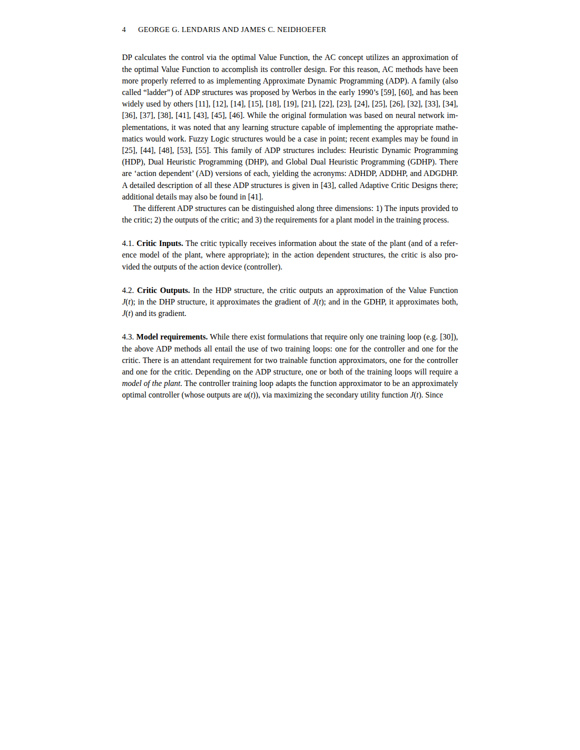4 GEORGE G. LENDARIS AND JAMES C. NEIDHOEFER
DP calculates the control via the optimal Value Function, the AC concept utilizes an approximation of the optimal Value Function to accomplish its controller design. For this reason, AC methods have been more properly referred to as implementing Approximate Dynamic Programming (ADP). A family (also called “ladder”) of ADP structures was proposed by Werbos in the early 1990’s [59], [60], and has been widely used by others [11], [12], [14], [15], [18], [19], [21], [22], [23], [24], [25], [26], [32], [33], [34], [36], [37], [38], [41], [43], [45], [46]. While the original formulation was based on neural network implementations, it was noted that any learning structure capable of implementing the appropriate mathematics would work. Fuzzy Logic structures would be a case in point; recent examples may be found in [25], [44], [48], [53], [55]. This family of ADP structures includes: Heuristic Dynamic Programming (HDP), Dual Heuristic Programming (DHP), and Global Dual Heuristic Programming (GDHP). There are ‘action dependent’ (AD) versions of each, yielding the acronyms: ADHDP, ADDHP, and ADGDHP. A detailed description of all these ADP structures is given in [43], called Adaptive Critic Designs there; additional details may also be found in [41].
The different ADP structures can be distinguished along three dimensions: 1) The inputs provided to the critic; 2) the outputs of the critic; and 3) the requirements for a plant model in the training process.
4.1. Critic Inputs. The critic typically receives information about the state of the plant (and of a reference model of the plant, where appropriate); in the action dependent structures, the critic is also provided the outputs of the action device (controller).
4.2. Critic Outputs. In the HDP structure, the critic outputs an approximation of the Value Function J(t); in the DHP structure, it approximates the gradient of J(t); and in the GDHP, it approximates both, J(t) and its gradient.
4.3. Model requirements. While there exist formulations that require only one training loop (e.g. [30]), the above ADP methods all entail the use of two training loops: one for the controller and one for the critic. There is an attendant requirement for two trainable function approximators, one for the controller and one for the critic. Depending on the ADP structure, one or both of the training loops will require a model of the plant. The controller training loop adapts the function approximator to be an approximately optimal controller (whose outputs are u(t)), via maximizing the secondary utility function J(t). Since